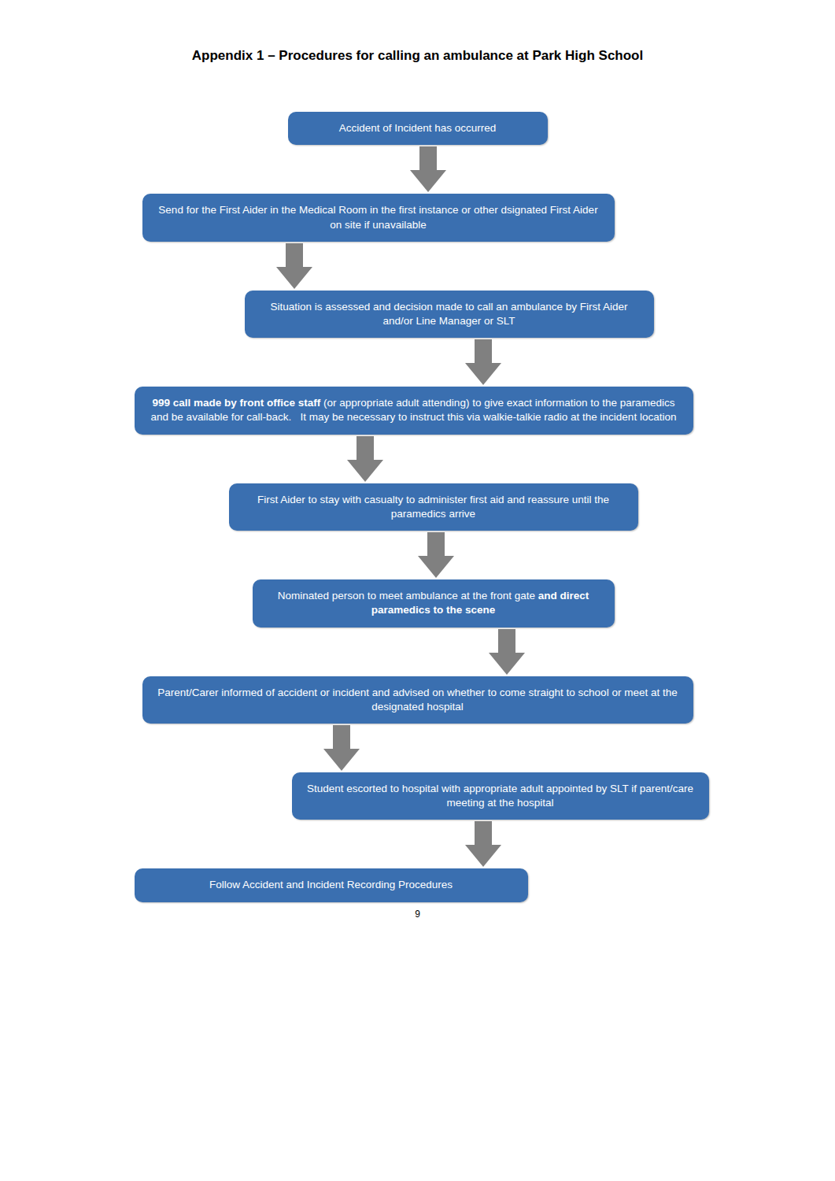Appendix 1 – Procedures for calling an ambulance at Park High School
Accident of Incident has occurred
Send for the First Aider in the Medical Room in the first instance or other dsignated First Aider on site if unavailable
Situation is assessed and decision made to call an ambulance by First Aider and/or Line Manager or SLT
999 call made by front office staff (or appropriate adult attending) to give exact information to the paramedics and be available for call-back. It may be necessary to instruct this via walkie-talkie radio at the incident location
First Aider to stay with casualty to administer first aid and reassure until the paramedics arrive
Nominated person to meet ambulance at the front gate and direct paramedics to the scene
Parent/Carer informed of accident or incident and advised on whether to come straight to school or meet at the designated hospital
Student escorted to hospital with appropriate adult appointed by SLT if parent/care meeting at the hospital
Follow Accident and Incident Recording Procedures
9